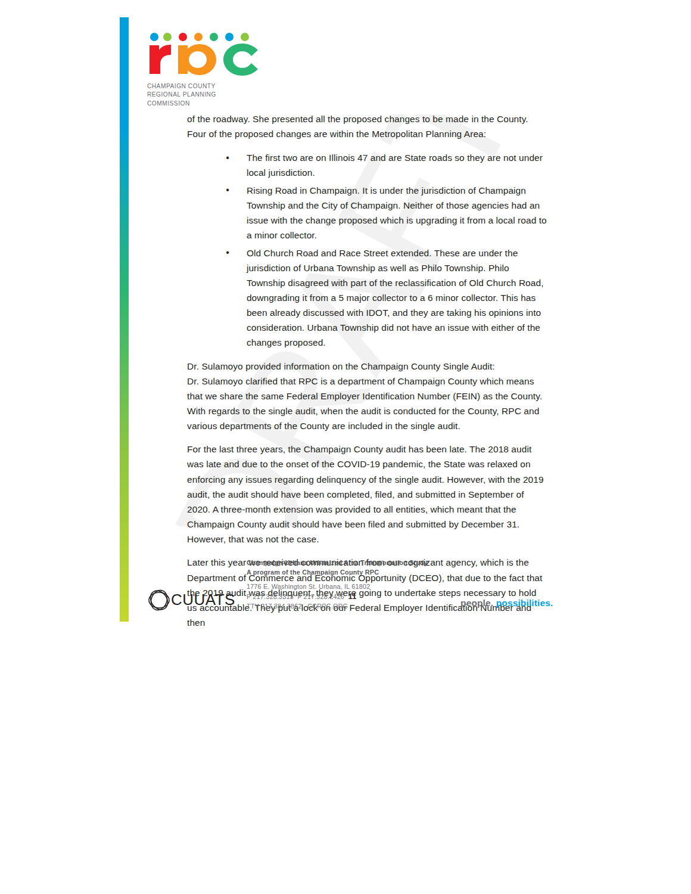Champaign County
Regional Planning
Commission
DRAFT
of the roadway. She presented all the proposed changes to be made in the County. Four of the proposed changes are within the Metropolitan Planning Area:
The first two are on Illinois 47 and are State roads so they are not under local jurisdiction.
Rising Road in Champaign. It is under the jurisdiction of Champaign Township and the City of Champaign. Neither of those agencies had an issue with the change proposed which is upgrading it from a local road to a minor collector.
Old Church Road and Race Street extended. These are under the jurisdiction of Urbana Township as well as Philo Township. Philo Township disagreed with part of the reclassification of Old Church Road, downgrading it from a 5 major collector to a 6 minor collector. This has been already discussed with IDOT, and they are taking his opinions into consideration. Urbana Township did not have an issue with either of the changes proposed.
Dr. Sulamoyo provided information on the Champaign County Single Audit:
Dr. Sulamoyo clarified that RPC is a department of Champaign County which means that we share the same Federal Employer Identification Number (FEIN) as the County. With regards to the single audit, when the audit is conducted for the County, RPC and various departments of the County are included in the single audit.
For the last three years, the Champaign County audit has been late. The 2018 audit was late and due to the onset of the COVID-19 pandemic, the State was relaxed on enforcing any issues regarding delinquency of the single audit. However, with the 2019 audit, the audit should have been completed, filed, and submitted in September of 2020. A three-month extension was provided to all entities, which meant that the Champaign County audit should have been filed and submitted by December 31. However, that was not the case.
Later this year we received communication from our cognizant agency, which is the Department of Commerce and Economic Opportunity (DCEO), that due to the fact that the 2019 audit was delinquent, they were going to undertake steps necessary to hold us accountable. They put a lock on our Federal Employer Identification Number and then
CUUATS
Champaign-Urbana Urbanized Area Transportation Study
A program of the Champaign County RPC
1776 E. Washington St. Urbana, IL 61802
P 217.328.3313 F 217.328.2426 11
TTY 217.384.3862 CCRPC.ORG
people. possibilities.